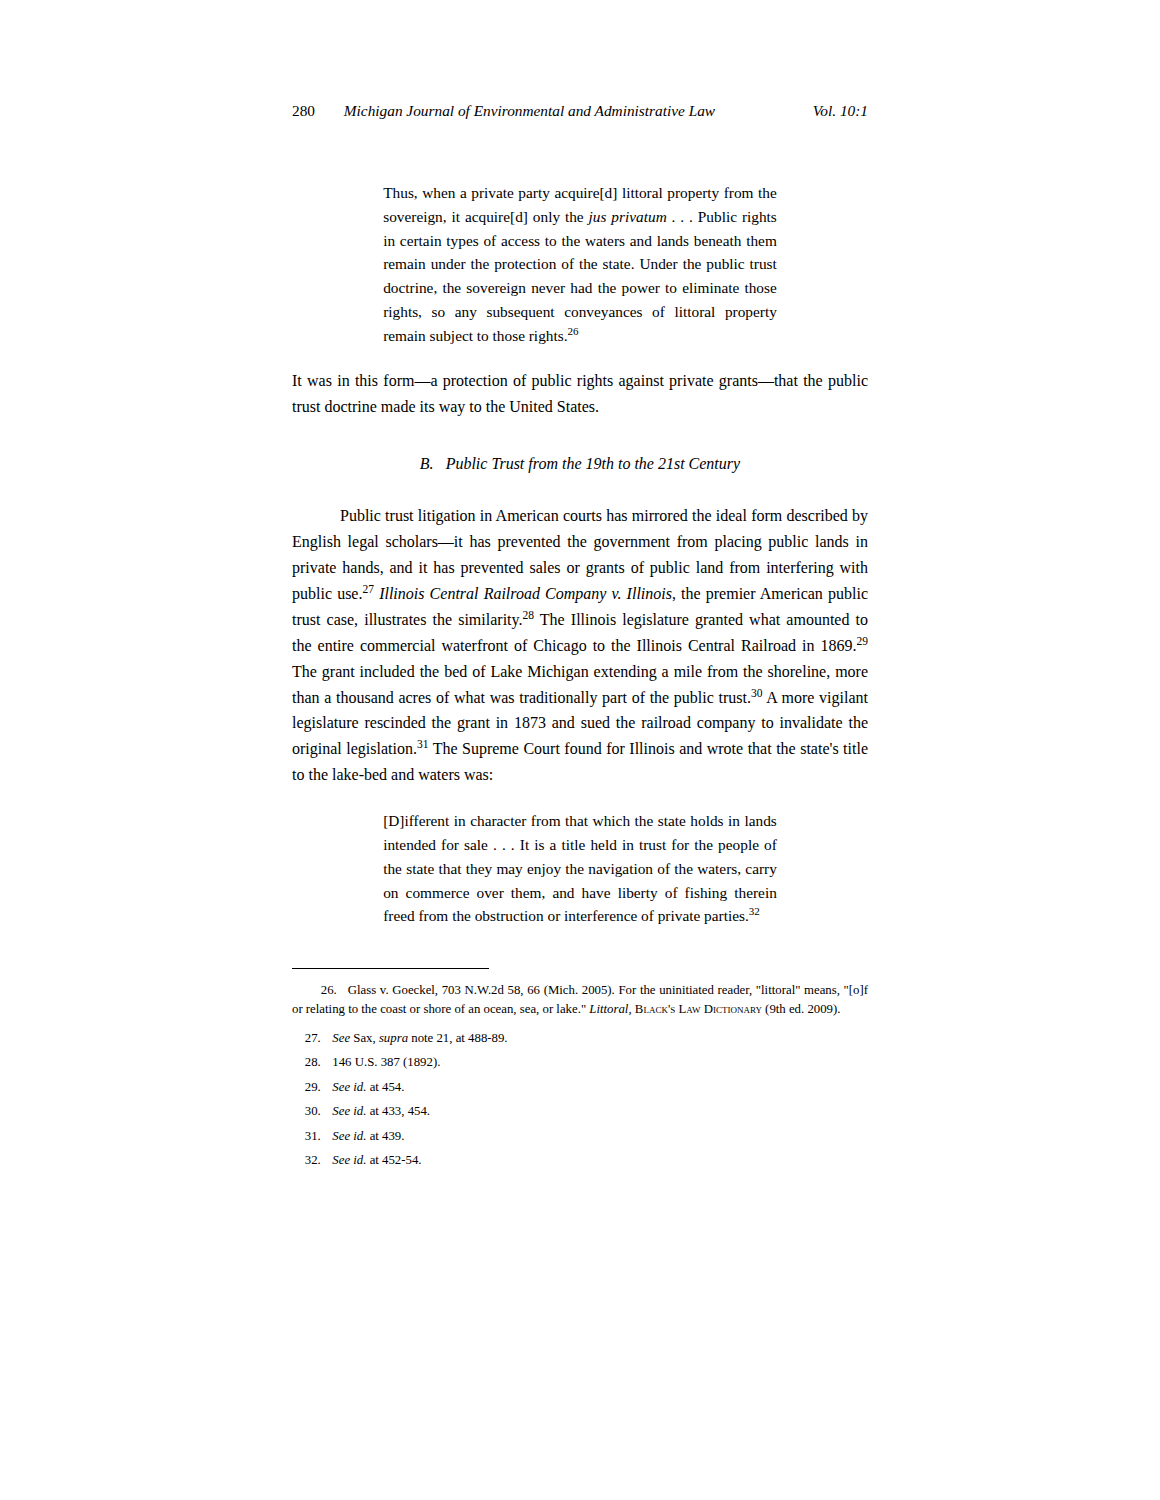280 Michigan Journal of Environmental and Administrative Law Vol. 10:1
Thus, when a private party acquire[d] littoral property from the sovereign, it acquire[d] only the jus privatum . . . Public rights in certain types of access to the waters and lands beneath them remain under the protection of the state. Under the public trust doctrine, the sovereign never had the power to eliminate those rights, so any subsequent conveyances of littoral property remain subject to those rights.26
It was in this form—a protection of public rights against private grants—that the public trust doctrine made its way to the United States.
B. Public Trust from the 19th to the 21st Century
Public trust litigation in American courts has mirrored the ideal form described by English legal scholars—it has prevented the government from placing public lands in private hands, and it has prevented sales or grants of public land from interfering with public use.27 Illinois Central Railroad Company v. Illinois, the premier American public trust case, illustrates the similarity.28 The Illinois legislature granted what amounted to the entire commercial waterfront of Chicago to the Illinois Central Railroad in 1869.29 The grant included the bed of Lake Michigan extending a mile from the shoreline, more than a thousand acres of what was traditionally part of the public trust.30 A more vigilant legislature rescinded the grant in 1873 and sued the railroad company to invalidate the original legislation.31 The Supreme Court found for Illinois and wrote that the state's title to the lake-bed and waters was:
[D]ifferent in character from that which the state holds in lands intended for sale . . . It is a title held in trust for the people of the state that they may enjoy the navigation of the waters, carry on commerce over them, and have liberty of fishing therein freed from the obstruction or interference of private parties.32
26. Glass v. Goeckel, 703 N.W.2d 58, 66 (Mich. 2005). For the uninitiated reader, "littoral" means, "[o]f or relating to the coast or shore of an ocean, sea, or lake." Littoral, Black's Law Dictionary (9th ed. 2009).
27. See Sax, supra note 21, at 488-89.
28. 146 U.S. 387 (1892).
29. See id. at 454.
30. See id. at 433, 454.
31. See id. at 439.
32. See id. at 452-54.